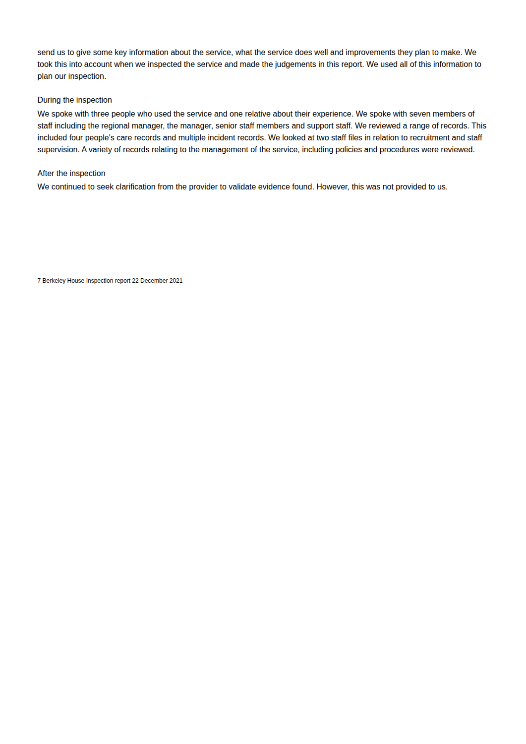send us to give some key information about the service, what the service does well and improvements they plan to make. We took this into account when we inspected the service and made the judgements in this report. We used all of this information to plan our inspection.
During the inspection
We spoke with three people who used the service and one relative about their experience. We spoke with seven members of staff including the regional manager, the manager, senior staff members and support staff. We reviewed a range of records. This included four people's care records and multiple incident records. We looked at two staff files in relation to recruitment and staff supervision. A variety of records relating to the management of the service, including policies and procedures were reviewed.
After the inspection
We continued to seek clarification from the provider to validate evidence found. However, this was not provided to us.
7 Berkeley House Inspection report 22 December 2021